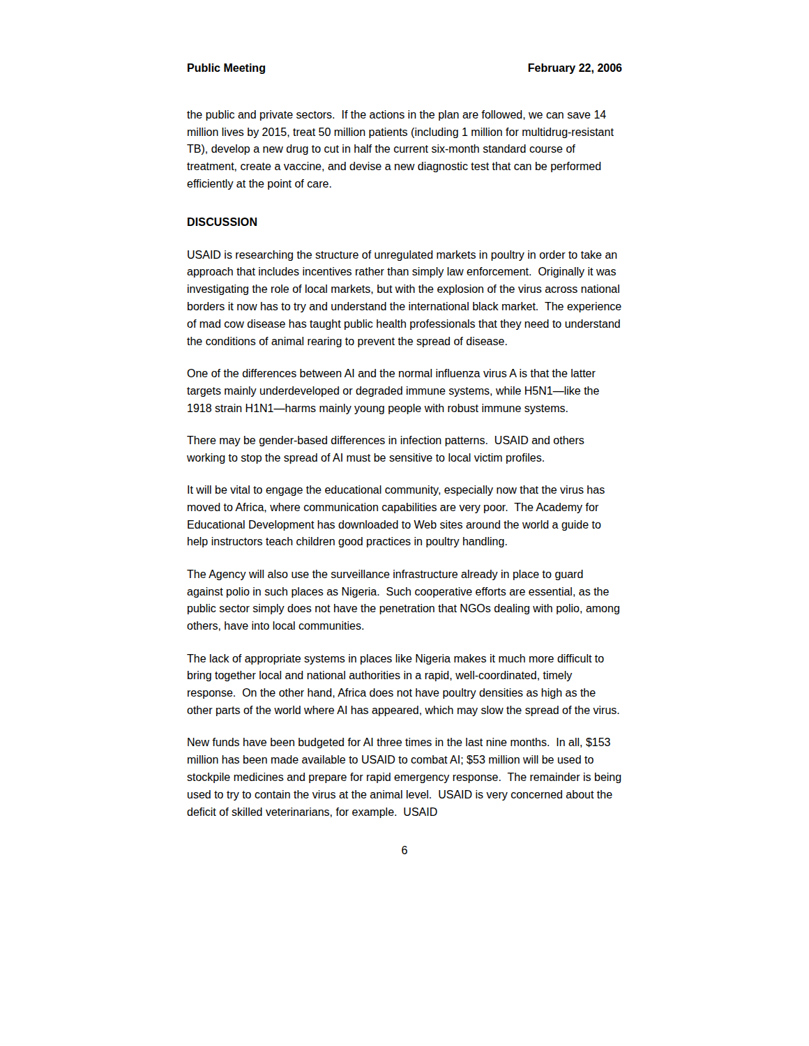Public Meeting
February 22, 2006
the public and private sectors. If the actions in the plan are followed, we can save 14 million lives by 2015, treat 50 million patients (including 1 million for multidrug-resistant TB), develop a new drug to cut in half the current six-month standard course of treatment, create a vaccine, and devise a new diagnostic test that can be performed efficiently at the point of care.
DISCUSSION
USAID is researching the structure of unregulated markets in poultry in order to take an approach that includes incentives rather than simply law enforcement. Originally it was investigating the role of local markets, but with the explosion of the virus across national borders it now has to try and understand the international black market. The experience of mad cow disease has taught public health professionals that they need to understand the conditions of animal rearing to prevent the spread of disease.
One of the differences between AI and the normal influenza virus A is that the latter targets mainly underdeveloped or degraded immune systems, while H5N1—like the 1918 strain H1N1—harms mainly young people with robust immune systems.
There may be gender-based differences in infection patterns. USAID and others working to stop the spread of AI must be sensitive to local victim profiles.
It will be vital to engage the educational community, especially now that the virus has moved to Africa, where communication capabilities are very poor. The Academy for Educational Development has downloaded to Web sites around the world a guide to help instructors teach children good practices in poultry handling.
The Agency will also use the surveillance infrastructure already in place to guard against polio in such places as Nigeria. Such cooperative efforts are essential, as the public sector simply does not have the penetration that NGOs dealing with polio, among others, have into local communities.
The lack of appropriate systems in places like Nigeria makes it much more difficult to bring together local and national authorities in a rapid, well-coordinated, timely response. On the other hand, Africa does not have poultry densities as high as the other parts of the world where AI has appeared, which may slow the spread of the virus.
New funds have been budgeted for AI three times in the last nine months. In all, $153 million has been made available to USAID to combat AI; $53 million will be used to stockpile medicines and prepare for rapid emergency response. The remainder is being used to try to contain the virus at the animal level. USAID is very concerned about the deficit of skilled veterinarians, for example. USAID
6